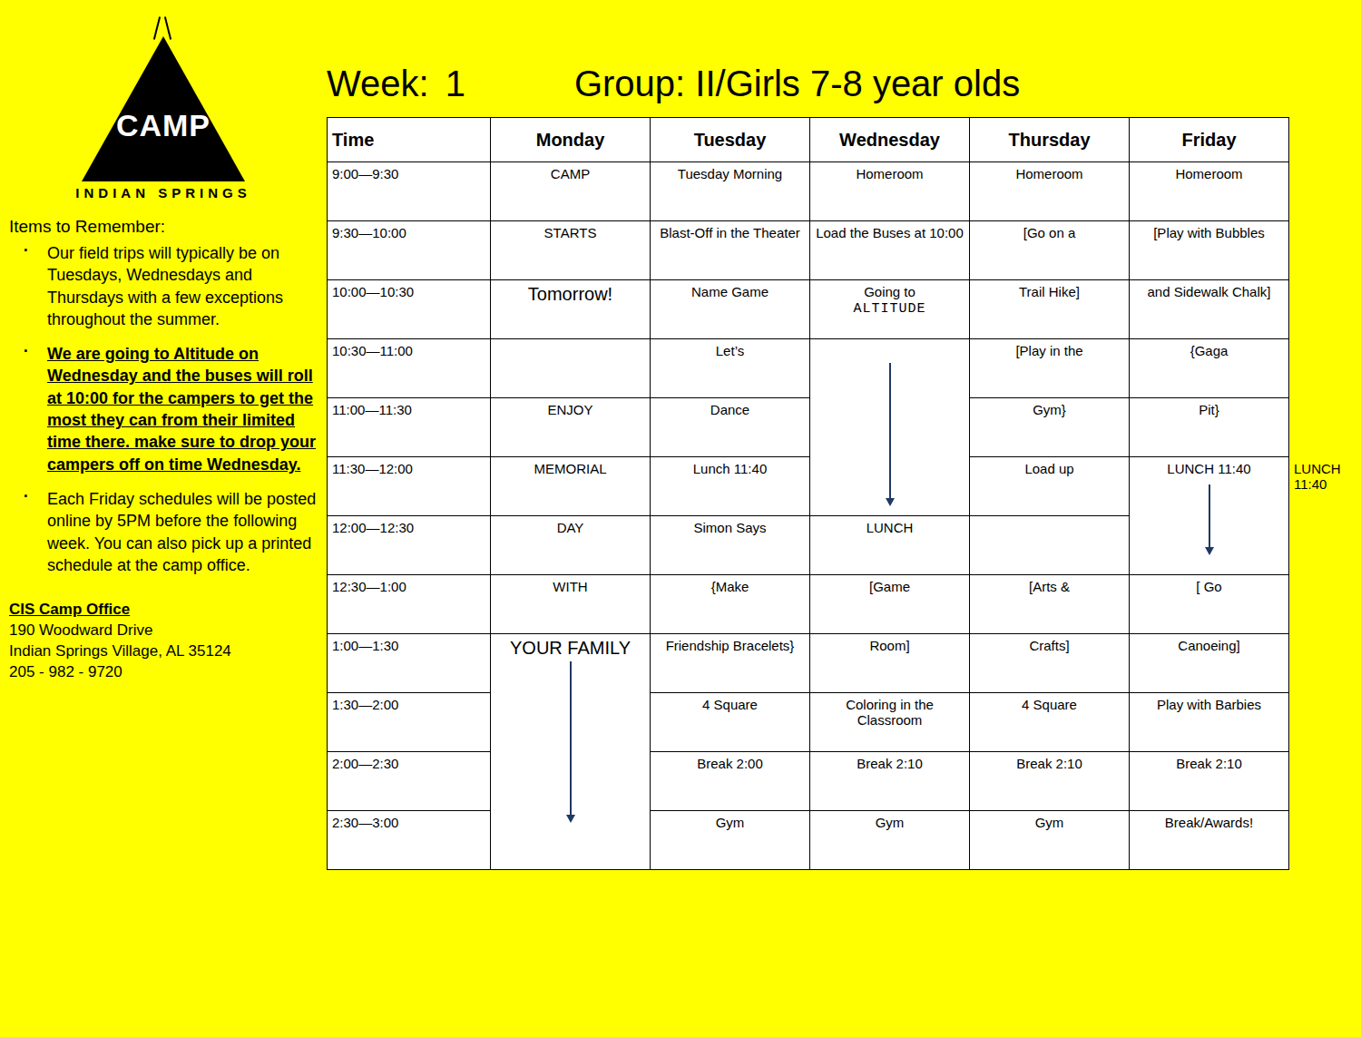CAMP
INDIAN SPRINGS
Items to Remember:
Our field trips will typically be on Tuesdays, Wednesdays and Thursdays with a few exceptions throughout the summer.
We are going to Altitude on Wednesday and the buses will roll at 10:00 for the campers to get the most they can from their limited time there. make sure to drop your campers off on time Wednesday.
Each Friday schedules will be posted online by 5PM before the following week. You can also pick up a printed schedule at the camp office.
CIS Camp Office
190 Woodward Drive
Indian Springs Village, AL 35124
205 - 982 - 9720
Week: 1 Group: II/Girls 7-8 year olds
| Time | Monday | Tuesday | Wednesday | Thursday | Friday |
| --- | --- | --- | --- | --- | --- |
| 9:00—9:30 | CAMP | Tuesday Morning | Homeroom | Homeroom | Homeroom |
| 9:30—10:00 | STARTS | Blast-Off in the Theater | Load the Buses at 10:00 | [Go on a | [Play with Bubbles |
| 10:00—10:30 | Tomorrow! | Name Game | Going to ALTITUDE | Trail Hike] | and Sidewalk Chalk] |
| 10:30—11:00 | | Let’s | | [Play in the | {Gaga |
| 11:00—11:30 | ENJOY | Dance | Gym} | Pit} |
| 11:30—12:00 | MEMORIAL | Lunch 11:40 | Load up | LUNCH 11:40 | LUNCH 11:40 |
| 12:00—12:30 | DAY | Simon Says | LUNCH | |
| 12:30—1:00 | WITH | {Make | [Game | [Arts & | [ Go |
| 1:00—1:30 | YOUR FAMILY | Friendship Bracelets} | Room] | Crafts] | Canoeing] |
| 1:30—2:00 | 4 Square | Coloring in the Classroom | 4 Square | Play with Barbies |
| 2:00—2:30 | Break 2:00 | Break 2:10 | Break 2:10 | Break 2:10 |
| 2:30—3:00 | Gym | Gym | Gym | Break/Awards! |